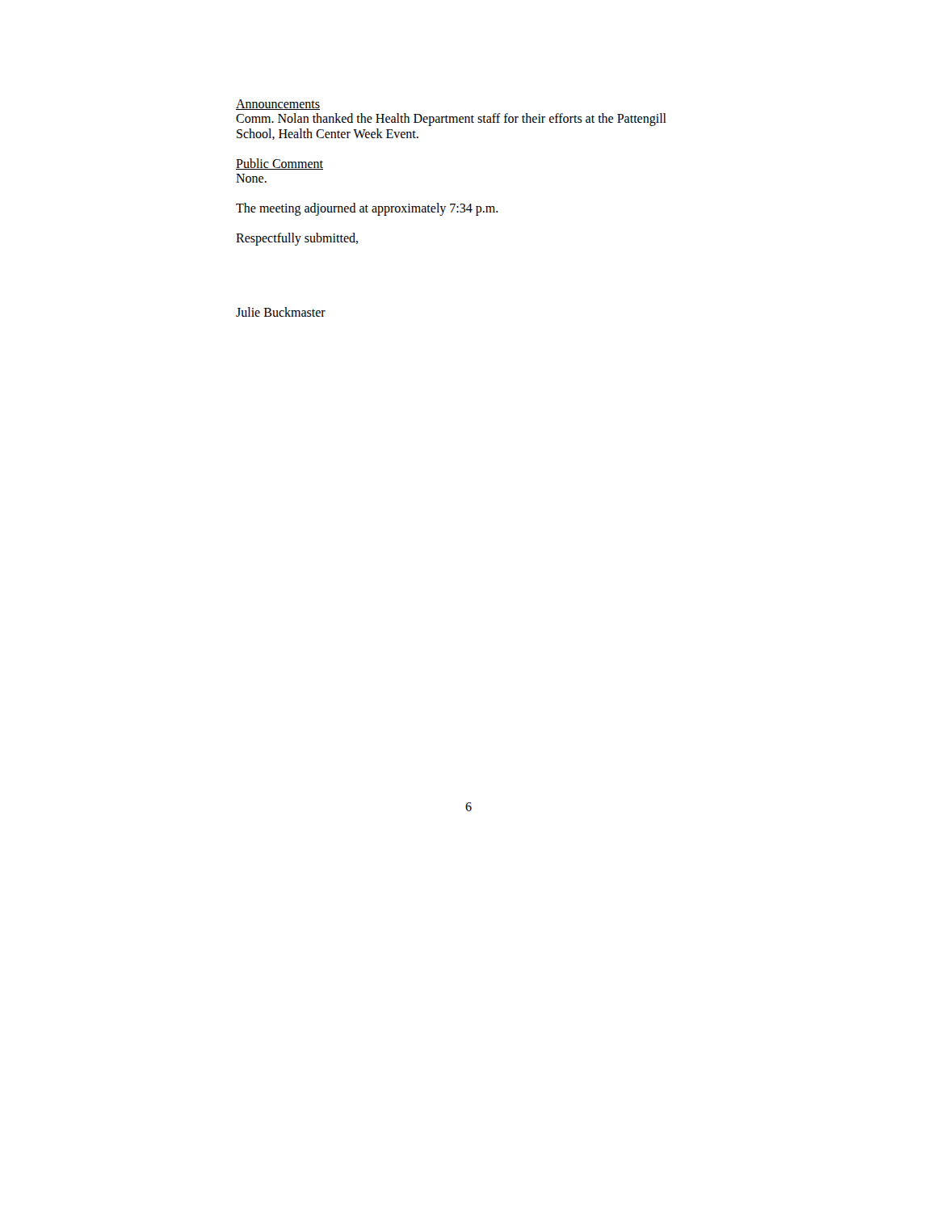Announcements
Comm. Nolan thanked the Health Department staff for their efforts at the Pattengill School, Health Center Week Event.
Public Comment
None.
The meeting adjourned at approximately 7:34 p.m.
Respectfully submitted,
Julie Buckmaster
6